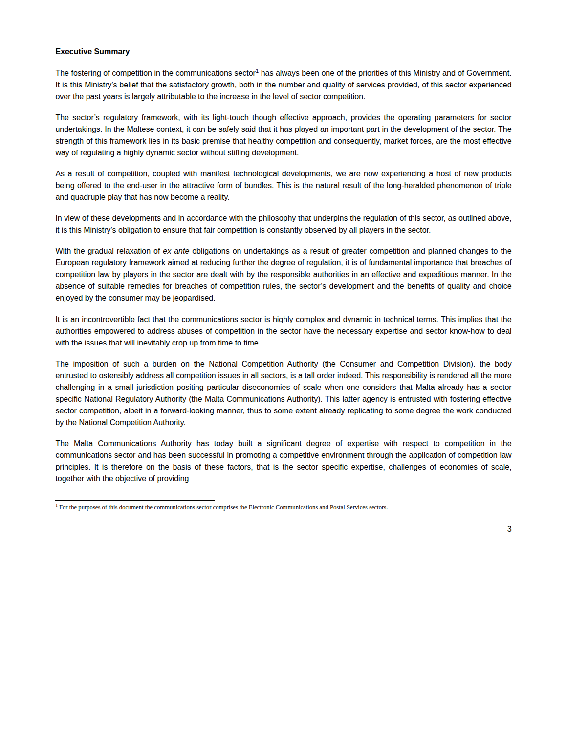Executive Summary
The fostering of competition in the communications sector1 has always been one of the priorities of this Ministry and of Government. It is this Ministry’s belief that the satisfactory growth, both in the number and quality of services provided, of this sector experienced over the past years is largely attributable to the increase in the level of sector competition.
The sector’s regulatory framework, with its light-touch though effective approach, provides the operating parameters for sector undertakings. In the Maltese context, it can be safely said that it has played an important part in the development of the sector. The strength of this framework lies in its basic premise that healthy competition and consequently, market forces, are the most effective way of regulating a highly dynamic sector without stifling development.
As a result of competition, coupled with manifest technological developments, we are now experiencing a host of new products being offered to the end-user in the attractive form of bundles. This is the natural result of the long-heralded phenomenon of triple and quadruple play that has now become a reality.
In view of these developments and in accordance with the philosophy that underpins the regulation of this sector, as outlined above, it is this Ministry’s obligation to ensure that fair competition is constantly observed by all players in the sector.
With the gradual relaxation of ex ante obligations on undertakings as a result of greater competition and planned changes to the European regulatory framework aimed at reducing further the degree of regulation, it is of fundamental importance that breaches of competition law by players in the sector are dealt with by the responsible authorities in an effective and expeditious manner. In the absence of suitable remedies for breaches of competition rules, the sector’s development and the benefits of quality and choice enjoyed by the consumer may be jeopardised.
It is an incontrovertible fact that the communications sector is highly complex and dynamic in technical terms. This implies that the authorities empowered to address abuses of competition in the sector have the necessary expertise and sector know-how to deal with the issues that will inevitably crop up from time to time.
The imposition of such a burden on the National Competition Authority (the Consumer and Competition Division), the body entrusted to ostensibly address all competition issues in all sectors, is a tall order indeed. This responsibility is rendered all the more challenging in a small jurisdiction positing particular diseconomies of scale when one considers that Malta already has a sector specific National Regulatory Authority (the Malta Communications Authority). This latter agency is entrusted with fostering effective sector competition, albeit in a forward-looking manner, thus to some extent already replicating to some degree the work conducted by the National Competition Authority.
The Malta Communications Authority has today built a significant degree of expertise with respect to competition in the communications sector and has been successful in promoting a competitive environment through the application of competition law principles. It is therefore on the basis of these factors, that is the sector specific expertise, challenges of economies of scale, together with the objective of providing
1 For the purposes of this document the communications sector comprises the Electronic Communications and Postal Services sectors.
3